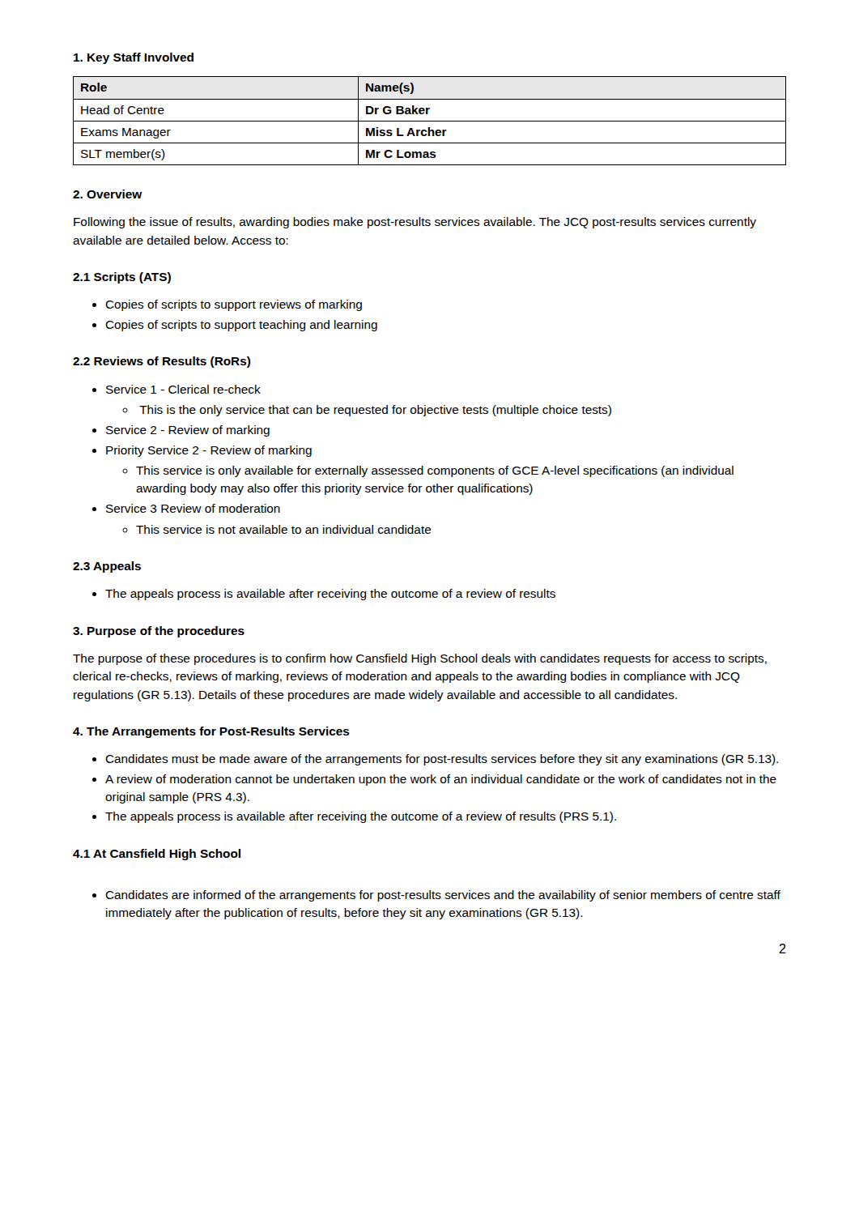1. Key Staff Involved
| Role | Name(s) |
| --- | --- |
| Head of Centre | Dr G Baker |
| Exams Manager | Miss L Archer |
| SLT member(s) | Mr C Lomas |
2. Overview
Following the issue of results, awarding bodies make post-results services available. The JCQ post-results services currently available are detailed below. Access to:
2.1 Scripts (ATS)
Copies of scripts to support reviews of marking
Copies of scripts to support teaching and learning
2.2 Reviews of Results (RoRs)
Service 1 - Clerical re-check
This is the only service that can be requested for objective tests (multiple choice tests)
Service 2 - Review of marking
Priority Service 2 - Review of marking
This service is only available for externally assessed components of GCE A-level specifications (an individual awarding body may also offer this priority service for other qualifications)
Service 3 Review of moderation
This service is not available to an individual candidate
2.3 Appeals
The appeals process is available after receiving the outcome of a review of results
3. Purpose of the procedures
The purpose of these procedures is to confirm how Cansfield High School deals with candidates requests for access to scripts, clerical re-checks, reviews of marking, reviews of moderation and appeals to the awarding bodies in compliance with JCQ regulations (GR 5.13). Details of these procedures are made widely available and accessible to all candidates.
4. The Arrangements for Post-Results Services
Candidates must be made aware of the arrangements for post-results services before they sit any examinations (GR 5.13).
A review of moderation cannot be undertaken upon the work of an individual candidate or the work of candidates not in the original sample (PRS 4.3).
The appeals process is available after receiving the outcome of a review of results (PRS 5.1).
4.1 At Cansfield High School
Candidates are informed of the arrangements for post-results services and the availability of senior members of centre staff immediately after the publication of results, before they sit any examinations (GR 5.13).
2